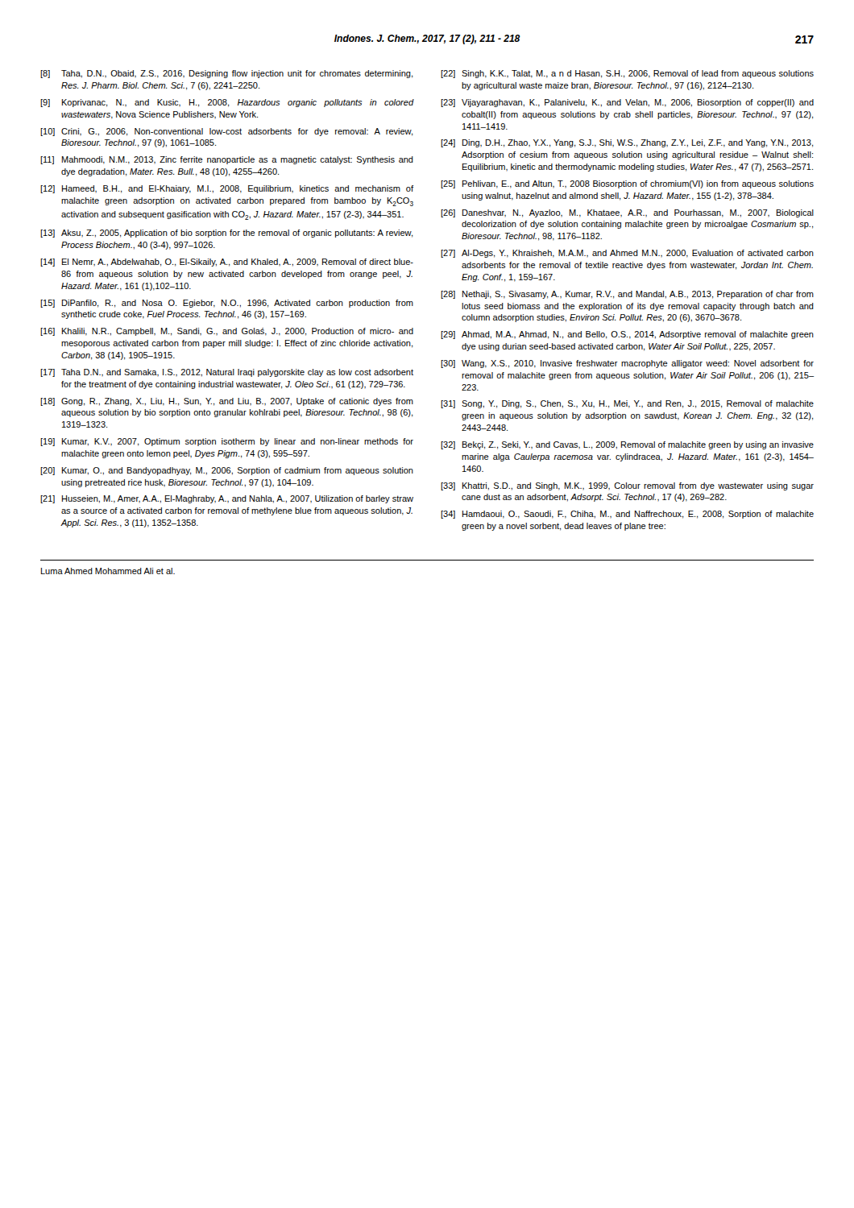Indones. J. Chem., 2017, 17 (2), 211 - 218 217
[8] Taha, D.N., Obaid, Z.S., 2016, Designing flow injection unit for chromates determining, Res. J. Pharm. Biol. Chem. Sci., 7 (6), 2241–2250.
[9] Koprivanac, N., and Kusic, H., 2008, Hazardous organic pollutants in colored wastewaters, Nova Science Publishers, New York.
[10] Crini, G., 2006, Non-conventional low-cost adsorbents for dye removal: A review, Bioresour. Technol., 97 (9), 1061–1085.
[11] Mahmoodi, N.M., 2013, Zinc ferrite nanoparticle as a magnetic catalyst: Synthesis and dye degradation, Mater. Res. Bull., 48 (10), 4255–4260.
[12] Hameed, B.H., and El-Khaiary, M.I., 2008, Equilibrium, kinetics and mechanism of malachite green adsorption on activated carbon prepared from bamboo by K2CO3 activation and subsequent gasification with CO2, J. Hazard. Mater., 157 (2-3), 344–351.
[13] Aksu, Z., 2005, Application of bio sorption for the removal of organic pollutants: A review, Process Biochem., 40 (3-4), 997–1026.
[14] El Nemr, A., Abdelwahab, O., El-Sikaily, A., and Khaled, A., 2009, Removal of direct blue-86 from aqueous solution by new activated carbon developed from orange peel, J. Hazard. Mater., 161 (1),102–110.
[15] DiPanfilo, R., and Nosa O. Egiebor, N.O., 1996, Activated carbon production from synthetic crude coke, Fuel Process. Technol., 46 (3), 157–169.
[16] Khalili, N.R., Campbell, M., Sandi, G., and Golaś, J., 2000, Production of micro- and mesoporous activated carbon from paper mill sludge: I. Effect of zinc chloride activation, Carbon, 38 (14), 1905–1915.
[17] Taha D.N., and Samaka, I.S., 2012, Natural Iraqi palygorskite clay as low cost adsorbent for the treatment of dye containing industrial wastewater, J. Oleo Sci., 61 (12), 729–736.
[18] Gong, R., Zhang, X., Liu, H., Sun, Y., and Liu, B., 2007, Uptake of cationic dyes from aqueous solution by bio sorption onto granular kohlrabi peel, Bioresour. Technol., 98 (6), 1319–1323.
[19] Kumar, K.V., 2007, Optimum sorption isotherm by linear and non-linear methods for malachite green onto lemon peel, Dyes Pigm., 74 (3), 595–597.
[20] Kumar, O., and Bandyopadhyay, M., 2006, Sorption of cadmium from aqueous solution using pretreated rice husk, Bioresour. Technol., 97 (1), 104–109.
[21] Husseien, M., Amer, A.A., El-Maghraby, A., and Nahla, A., 2007, Utilization of barley straw as a source of a activated carbon for removal of methylene blue from aqueous solution, J. Appl. Sci. Res., 3 (11), 1352–1358.
[22] Singh, K.K., Talat, M., a n d Hasan, S.H., 2006, Removal of lead from aqueous solutions by agricultural waste maize bran, Bioresour. Technol., 97 (16), 2124–2130.
[23] Vijayaraghavan, K., Palanivelu, K., and Velan, M., 2006, Biosorption of copper(II) and cobalt(II) from aqueous solutions by crab shell particles, Bioresour. Technol., 97 (12), 1411–1419.
[24] Ding, D.H., Zhao, Y.X., Yang, S.J., Shi, W.S., Zhang, Z.Y., Lei, Z.F., and Yang, Y.N., 2013, Adsorption of cesium from aqueous solution using agricultural residue – Walnut shell: Equilibrium, kinetic and thermodynamic modeling studies, Water Res., 47 (7), 2563–2571.
[25] Pehlivan, E., and Altun, T., 2008 Biosorption of chromium(VI) ion from aqueous solutions using walnut, hazelnut and almond shell, J. Hazard. Mater., 155 (1-2), 378–384.
[26] Daneshvar, N., Ayazloo, M., Khataee, A.R., and Pourhassan, M., 2007, Biological decolorization of dye solution containing malachite green by microalgae Cosmarium sp., Bioresour. Technol., 98, 1176–1182.
[27] Al-Degs, Y., Khraisheh, M.A.M., and Ahmed M.N., 2000, Evaluation of activated carbon adsorbents for the removal of textile reactive dyes from wastewater, Jordan Int. Chem. Eng. Conf., 1, 159–167.
[28] Nethaji, S., Sivasamy, A., Kumar, R.V., and Mandal, A.B., 2013, Preparation of char from lotus seed biomass and the exploration of its dye removal capacity through batch and column adsorption studies, Environ Sci. Pollut. Res, 20 (6), 3670–3678.
[29] Ahmad, M.A., Ahmad, N., and Bello, O.S., 2014, Adsorptive removal of malachite green dye using durian seed-based activated carbon, Water Air Soil Pollut., 225, 2057.
[30] Wang, X.S., 2010, Invasive freshwater macrophyte alligator weed: Novel adsorbent for removal of malachite green from aqueous solution, Water Air Soil Pollut., 206 (1), 215–223.
[31] Song, Y., Ding, S., Chen, S., Xu, H., Mei, Y., and Ren, J., 2015, Removal of malachite green in aqueous solution by adsorption on sawdust, Korean J. Chem. Eng., 32 (12), 2443–2448.
[32] Bekçi, Z., Seki, Y., and Cavas, L., 2009, Removal of malachite green by using an invasive marine alga Caulerpa racemosa var. cylindracea, J. Hazard. Mater., 161 (2-3), 1454–1460.
[33] Khattri, S.D., and Singh, M.K., 1999, Colour removal from dye wastewater using sugar cane dust as an adsorbent, Adsorpt. Sci. Technol., 17 (4), 269–282.
[34] Hamdaoui, O., Saoudi, F., Chiha, M., and Naffrechoux, E., 2008, Sorption of malachite green by a novel sorbent, dead leaves of plane tree:
Luma Ahmed Mohammed Ali et al.